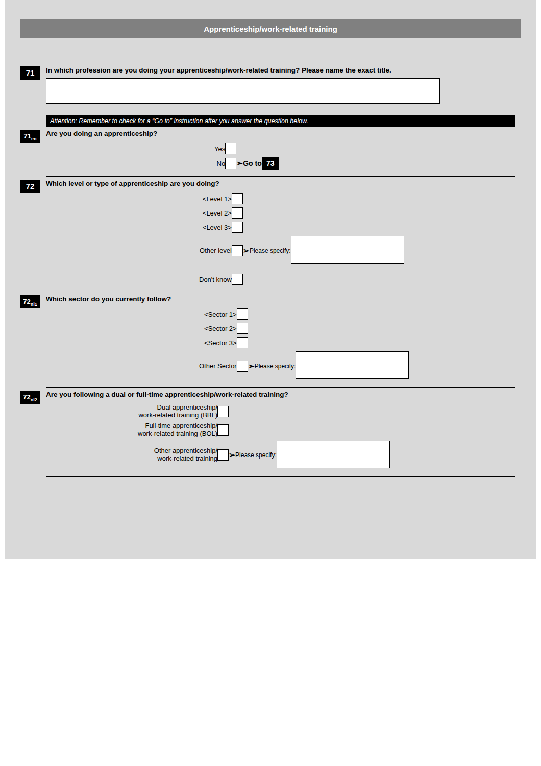Apprenticeship/work-related training
71
In which profession are you doing your apprenticeship/work-related training? Please name the exact title.
Attention: Remember to check for a “Go to” instruction after you answer the question below.
71en
Are you doing an apprenticeship?
| Yes | | | | |
| No | | ➢ | Go to | 73 |
72
Which level or type of apprenticeship are you doing?
| <Level 1> | | | | |
| <Level 2> | | | | |
| <Level 3> | | | | |
| Other level | | ➢ | Please specify: | |
| Don't know | | | | |
72nl1
Which sector do you currently follow?
| <Sector 1> | | | | |
| <Sector 2> | | | | |
| <Sector 3> | | | | |
| Other Sector | | ➢ | Please specify: | |
72nl2
Are you following a dual or full-time apprenticeship/work-related training?
| Dual apprenticeship/ work-related training (BBL) | | | | |
| Full-time apprenticeship/ work-related training (BOL) | | | | |
| Other apprenticeship/ work-related training | | ➢ | Please specify: | |